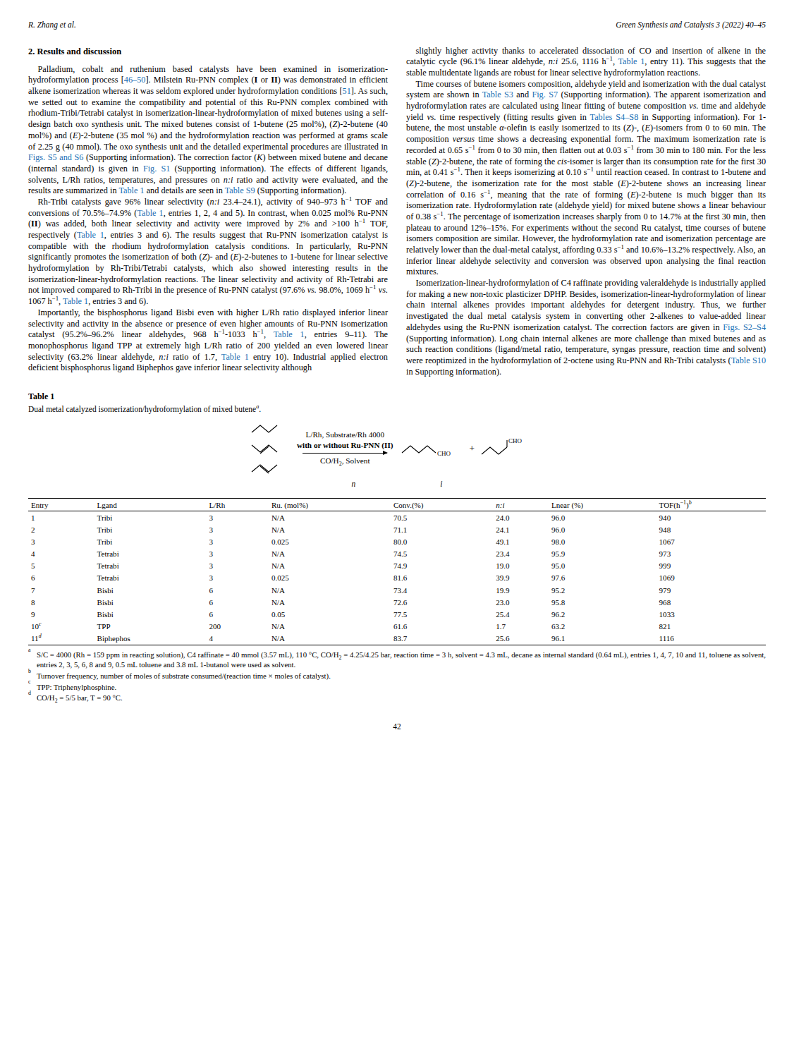R. Zhang et al.
Green Synthesis and Catalysis 3 (2022) 40–45
2. Results and discussion
Palladium, cobalt and ruthenium based catalysts have been examined in isomerization-hydroformylation process [46–50]. Milstein Ru-PNN complex (I or II) was demonstrated in efficient alkene isomerization whereas it was seldom explored under hydroformylation conditions [51]. As such, we setted out to examine the compatibility and potential of this Ru-PNN complex combined with rhodium-Tribi/Tetrabi catalyst in isomerization-linear-hydroformylation of mixed butenes using a self-design batch oxo synthesis unit. The mixed butenes consist of 1-butene (25 mol%), (Z)-2-butene (40 mol%) and (E)-2-butene (35 mol %) and the hydroformylation reaction was performed at grams scale of 2.25 g (40 mmol). The oxo synthesis unit and the detailed experimental procedures are illustrated in Figs. S5 and S6 (Supporting information). The correction factor (K) between mixed butene and decane (internal standard) is given in Fig. S1 (Supporting information). The effects of different ligands, solvents, L/Rh ratios, temperatures, and pressures on n:i ratio and activity were evaluated, and the results are summarized in Table 1 and details are seen in Table S9 (Supporting information).
Rh-Tribi catalysts gave 96% linear selectivity (n:i 23.4–24.1), activity of 940–973 h−1 TOF and conversions of 70.5%–74.9% (Table 1, entries 1, 2, 4 and 5). In contrast, when 0.025 mol% Ru-PNN (II) was added, both linear selectivity and activity were improved by 2% and >100 h−1 TOF, respectively (Table 1, entries 3 and 6). The results suggest that Ru-PNN isomerization catalyst is compatible with the rhodium hydroformylation catalysis conditions. In particularly, Ru-PNN significantly promotes the isomerization of both (Z)- and (E)-2-butenes to 1-butene for linear selective hydroformylation by Rh-Tribi/Tetrabi catalysts, which also showed interesting results in the isomerization-linear-hydroformylation reactions. The linear selectivity and activity of Rh-Tetrabi are not improved compared to Rh-Tribi in the presence of Ru-PNN catalyst (97.6% vs. 98.0%, 1069 h−1 vs. 1067 h−1, Table 1, entries 3 and 6).
Importantly, the bisphosphorus ligand Bisbi even with higher L/Rh ratio displayed inferior linear selectivity and activity in the absence or presence of even higher amounts of Ru-PNN isomerization catalyst (95.2%–96.2% linear aldehydes, 968 h−1-1033 h−1, Table 1, entries 9–11). The monophosphorus ligand TPP at extremely high L/Rh ratio of 200 yielded an even lowered linear selectivity (63.2% linear aldehyde, n:i ratio of 1.7, Table 1 entry 10). Industrial applied electron deficient bisphosphorus ligand Biphephos gave inferior linear selectivity although
slightly higher activity thanks to accelerated dissociation of CO and insertion of alkene in the catalytic cycle (96.1% linear aldehyde, n:i 25.6, 1116 h−1, Table 1, entry 11). This suggests that the stable multidentate ligands are robust for linear selective hydroformylation reactions.
Time courses of butene isomers composition, aldehyde yield and isomerization with the dual catalyst system are shown in Table S3 and Fig. S7 (Supporting information). The apparent isomerization and hydroformylation rates are calculated using linear fitting of butene composition vs. time and aldehyde yield vs. time respectively (fitting results given in Tables S4–S8 in Supporting information). For 1-butene, the most unstable α-olefin is easily isomerized to its (Z)-, (E)-isomers from 0 to 60 min. The composition versus time shows a decreasing exponential form. The maximum isomerization rate is recorded at 0.65 s−1 from 0 to 30 min, then flatten out at 0.03 s−1 from 30 min to 180 min. For the less stable (Z)-2-butene, the rate of forming the cis-isomer is larger than its consumption rate for the first 30 min, at 0.41 s−1. Then it keeps isomerizing at 0.10 s−1 until reaction ceased. In contrast to 1-butene and (Z)-2-butene, the isomerization rate for the most stable (E)-2-butene shows an increasing linear correlation of 0.16 s−1, meaning that the rate of forming (E)-2-butene is much bigger than its isomerization rate. Hydroformylation rate (aldehyde yield) for mixed butene shows a linear behaviour of 0.38 s−1. The percentage of isomerization increases sharply from 0 to 14.7% at the first 30 min, then plateau to around 12%–15%. For experiments without the second Ru catalyst, time courses of butene isomers composition are similar. However, the hydroformylation rate and isomerization percentage are relatively lower than the dual-metal catalyst, affording 0.33 s−1 and 10.6%–13.2% respectively. Also, an inferior linear aldehyde selectivity and conversion was observed upon analysing the final reaction mixtures.
Isomerization-linear-hydroformylation of C4 raffinate providing valeraldehyde is industrially applied for making a new non-toxic plasticizer DPHP. Besides, isomerization-linear-hydroformylation of linear chain internal alkenes provides important aldehydes for detergent industry. Thus, we further investigated the dual metal catalysis system in converting other 2-alkenes to value-added linear aldehydes using the Ru-PNN isomerization catalyst. The correction factors are given in Figs. S2–S4 (Supporting information). Long chain internal alkenes are more challenge than mixed butenes and as such reaction conditions (ligand/metal ratio, temperature, syngas pressure, reaction time and solvent) were reoptimized in the hydroformylation of 2-octene using Ru-PNN and Rh-Tribi catalysts (Table S10 in Supporting information).
Table 1
Dual metal catalyzed isomerization/hydroformylation of mixed butenea.
L/Rh, Substrate/Rh 4000
with or without Ru-PNN (II)
CO/H2, Solvent
CHO + CHO
ni
| Entry | Lgand | L/Rh | Ru. (mol%) | Conv.(%) | n:i | Lnear (%) | TOF(h −1 ) b |
| --- | --- | --- | --- | --- | --- | --- | --- |
| 1 | Tribi | 3 | N/A | 70.5 | 24.0 | 96.0 | 940 |
| 2 | Tribi | 3 | N/A | 71.1 | 24.1 | 96.0 | 948 |
| 3 | Tribi | 3 | 0.025 | 80.0 | 49.1 | 98.0 | 1067 |
| 4 | Tetrabi | 3 | N/A | 74.5 | 23.4 | 95.9 | 973 |
| 5 | Tetrabi | 3 | N/A | 74.9 | 19.0 | 95.0 | 999 |
| 6 | Tetrabi | 3 | 0.025 | 81.6 | 39.9 | 97.6 | 1069 |
| 7 | Bisbi | 6 | N/A | 73.4 | 19.9 | 95.2 | 979 |
| 8 | Bisbi | 6 | N/A | 72.6 | 23.0 | 95.8 | 968 |
| 9 | Bisbi | 6 | 0.05 | 77.5 | 25.4 | 96.2 | 1033 |
| 10 c | TPP | 200 | N/A | 61.6 | 1.7 | 63.2 | 821 |
| 11 d | Biphephos | 4 | N/A | 83.7 | 25.6 | 96.1 | 1116 |
a S/C = 4000 (Rh = 159 ppm in reacting solution), C4 raffinate = 40 mmol (3.57 mL), 110 °C, CO/H2 = 4.25/4.25 bar, reaction time = 3 h, solvent = 4.3 mL, decane as internal standard (0.64 mL), entries 1, 4, 7, 10 and 11, toluene as solvent, entries 2, 3, 5, 6, 8 and 9, 0.5 mL toluene and 3.8 mL 1-butanol were used as solvent.
b Turnover frequency, number of moles of substrate consumed/(reaction time × moles of catalyst).
c TPP: Triphenylphosphine.
d CO/H2 = 5/5 bar, T = 90 °C.
42